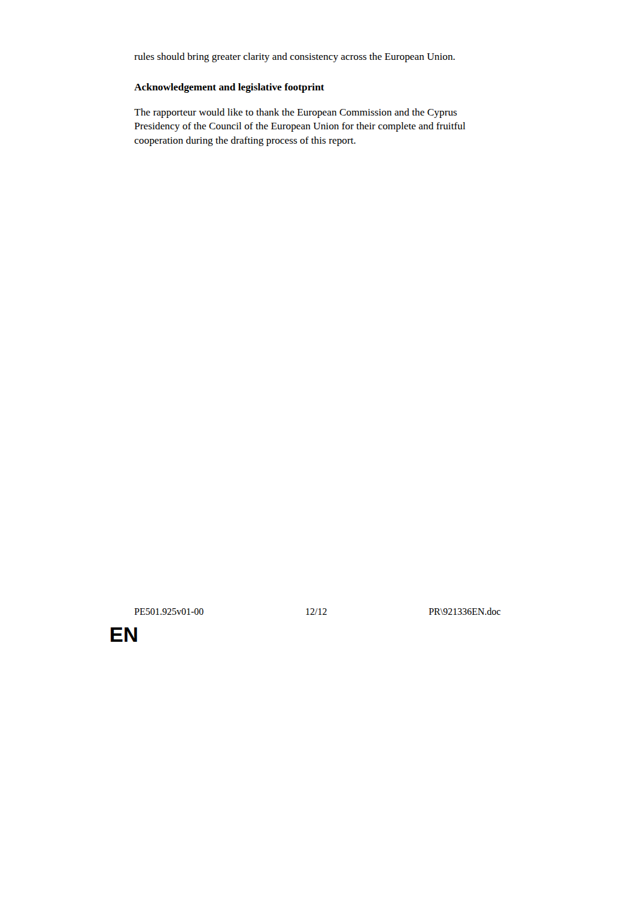rules should bring greater clarity and consistency across the European Union.
Acknowledgement and legislative footprint
The rapporteur would like to thank the European Commission and the Cyprus Presidency of the Council of the European Union for their complete and fruitful cooperation during the drafting process of this report.
PE501.925v01-00 12/12 PR\921336EN.doc
EN